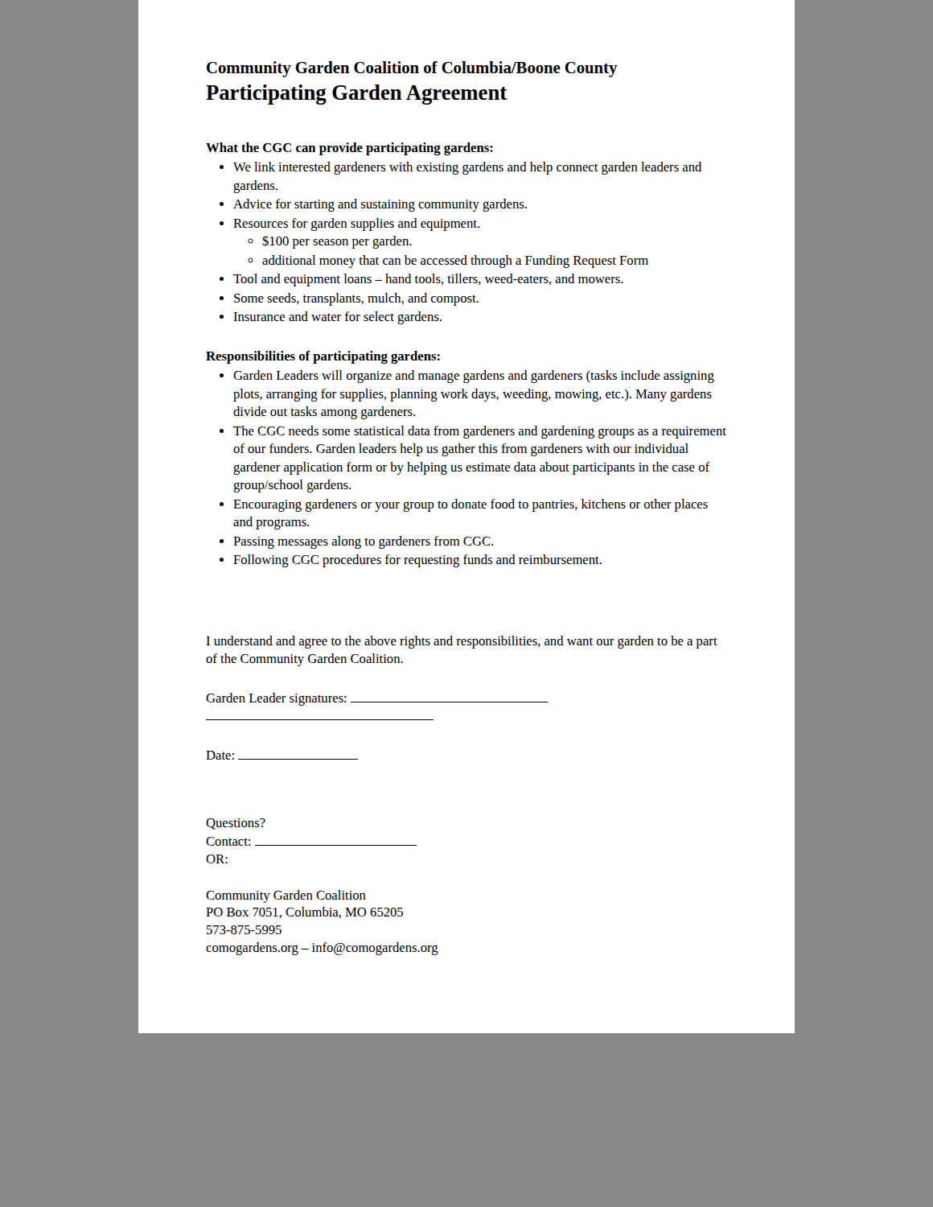Community Garden Coalition of Columbia/Boone County
Participating Garden Agreement
What the CGC can provide participating gardens:
We link interested gardeners with existing gardens and help connect garden leaders and gardens.
Advice for starting and sustaining community gardens.
Resources for garden supplies and equipment.
$100 per season per garden.
additional money that can be accessed through a Funding Request Form
Tool and equipment loans – hand tools, tillers, weed-eaters, and mowers.
Some seeds, transplants, mulch, and compost.
Insurance and water for select gardens.
Responsibilities of participating gardens:
Garden Leaders will organize and manage gardens and gardeners (tasks include assigning plots, arranging for supplies, planning work days, weeding, mowing, etc.). Many gardens divide out tasks among gardeners.
The CGC needs some statistical data from gardeners and gardening groups as a requirement of our funders. Garden leaders help us gather this from gardeners with our individual gardener application form or by helping us estimate data about participants in the case of group/school gardens.
Encouraging gardeners or your group to donate food to pantries, kitchens or other places and programs.
Passing messages along to gardeners from CGC.
Following CGC procedures for requesting funds and reimbursement.
I understand and agree to the above rights and responsibilities, and want our garden to be a part of the Community Garden Coalition.
Garden Leader signatures:
Date:
Questions?
Contact:
OR:
Community Garden Coalition
PO Box 7051, Columbia, MO 65205
573-875-5995
comogardens.org – info@comogardens.org